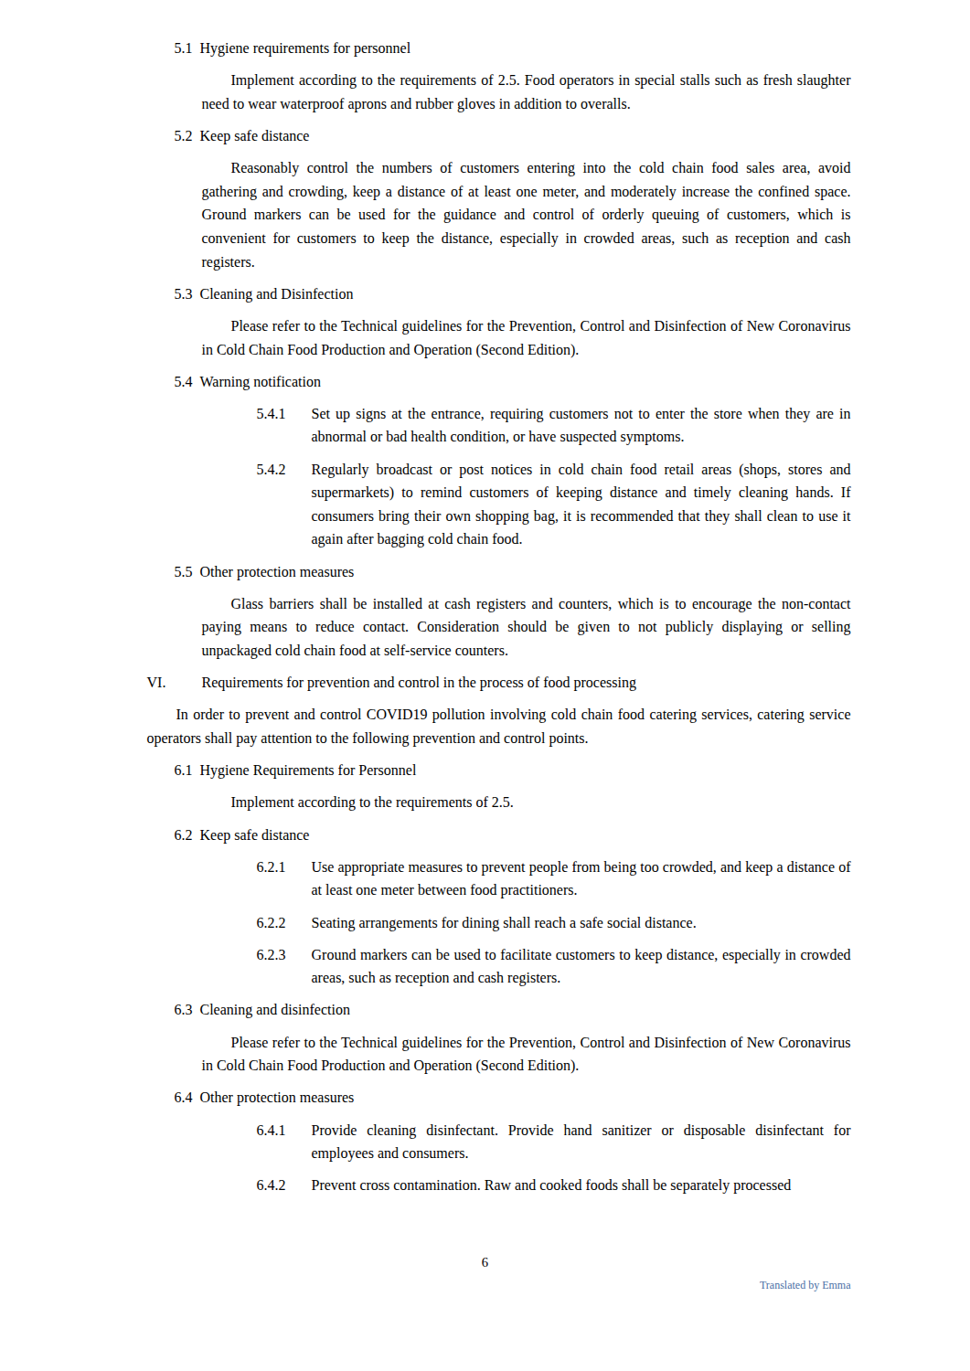5.1 Hygiene requirements for personnel
Implement according to the requirements of 2.5. Food operators in special stalls such as fresh slaughter need to wear waterproof aprons and rubber gloves in addition to overalls.
5.2 Keep safe distance
Reasonably control the numbers of customers entering into the cold chain food sales area, avoid gathering and crowding, keep a distance of at least one meter, and moderately increase the confined space. Ground markers can be used for the guidance and control of orderly queuing of customers, which is convenient for customers to keep the distance, especially in crowded areas, such as reception and cash registers.
5.3 Cleaning and Disinfection
Please refer to the Technical guidelines for the Prevention, Control and Disinfection of New Coronavirus in Cold Chain Food Production and Operation (Second Edition).
5.4 Warning notification
5.4.1 Set up signs at the entrance, requiring customers not to enter the store when they are in abnormal or bad health condition, or have suspected symptoms.
5.4.2 Regularly broadcast or post notices in cold chain food retail areas (shops, stores and supermarkets) to remind customers of keeping distance and timely cleaning hands. If consumers bring their own shopping bag, it is recommended that they shall clean to use it again after bagging cold chain food.
5.5 Other protection measures
Glass barriers shall be installed at cash registers and counters, which is to encourage the non-contact paying means to reduce contact. Consideration should be given to not publicly displaying or selling unpackaged cold chain food at self-service counters.
VI. Requirements for prevention and control in the process of food processing
In order to prevent and control COVID19 pollution involving cold chain food catering services, catering service operators shall pay attention to the following prevention and control points.
6.1 Hygiene Requirements for Personnel
Implement according to the requirements of 2.5.
6.2 Keep safe distance
6.2.1 Use appropriate measures to prevent people from being too crowded, and keep a distance of at least one meter between food practitioners.
6.2.2 Seating arrangements for dining shall reach a safe social distance.
6.2.3 Ground markers can be used to facilitate customers to keep distance, especially in crowded areas, such as reception and cash registers.
6.3 Cleaning and disinfection
Please refer to the Technical guidelines for the Prevention, Control and Disinfection of New Coronavirus in Cold Chain Food Production and Operation (Second Edition).
6.4 Other protection measures
6.4.1 Provide cleaning disinfectant. Provide hand sanitizer or disposable disinfectant for employees and consumers.
6.4.2 Prevent cross contamination. Raw and cooked foods shall be separately processed
6
Translated by Emma